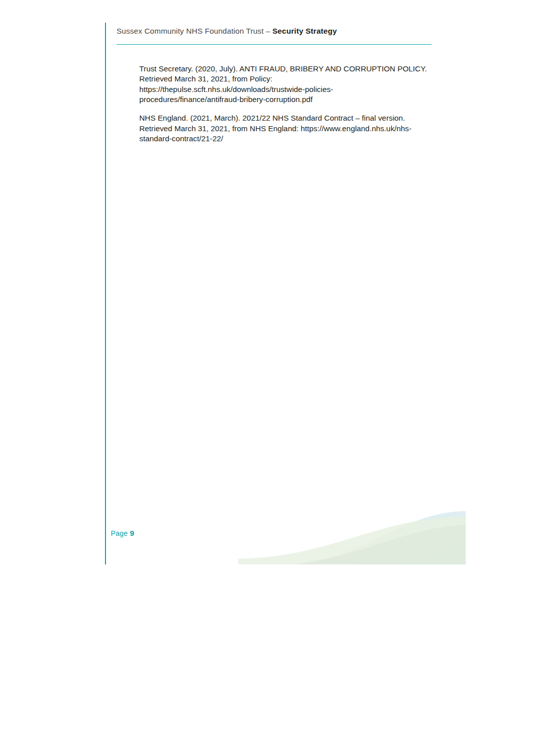Sussex Community NHS Foundation Trust – Security Strategy
Trust Secretary. (2020, July). ANTI FRAUD, BRIBERY AND CORRUPTION POLICY. Retrieved March 31, 2021, from Policy: https://thepulse.scft.nhs.uk/downloads/trustwide-policies-procedures/finance/antifraud-bribery-corruption.pdf
NHS England. (2021, March). 2021/22 NHS Standard Contract – final version. Retrieved March 31, 2021, from NHS England: https://www.england.nhs.uk/nhs-standard-contract/21-22/
Page 9